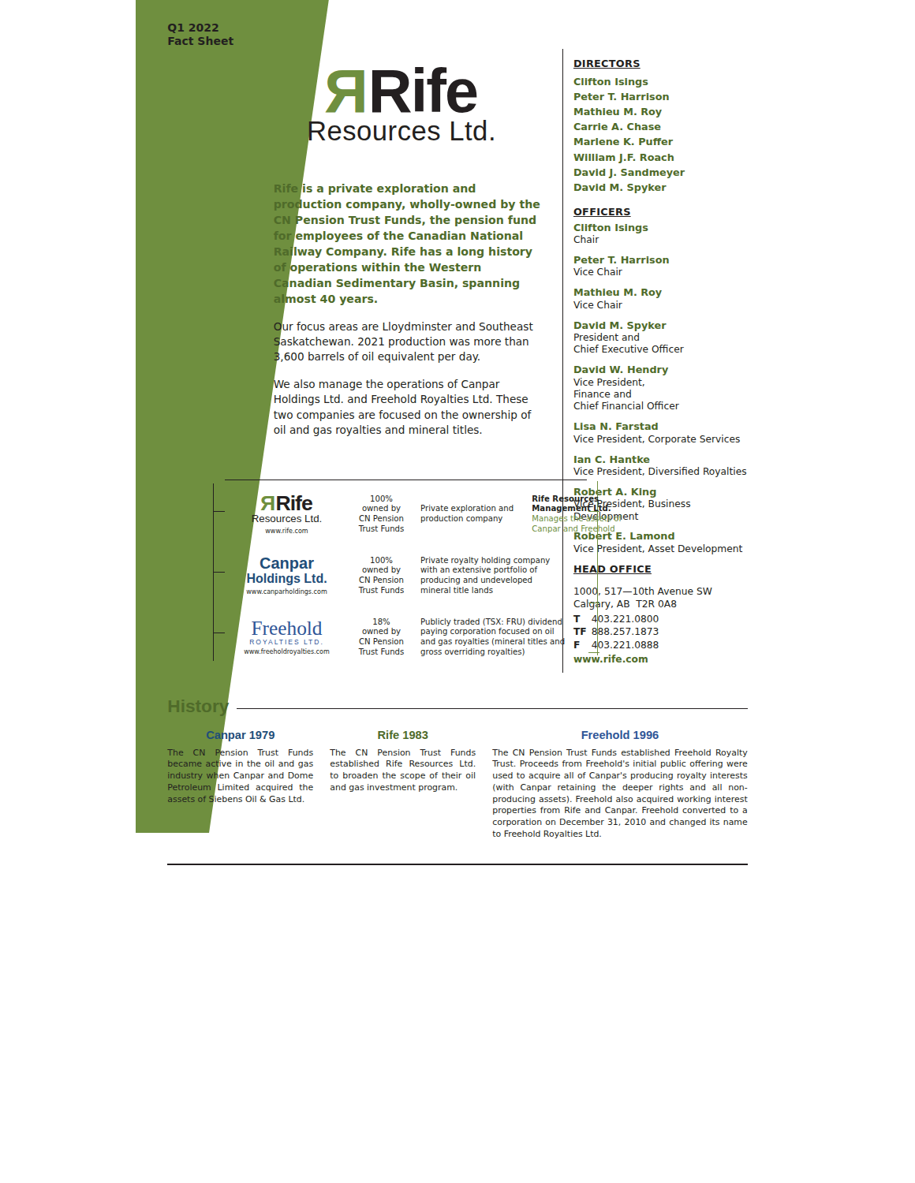Q1 2022
Fact Sheet
RRife
Resources Ltd.
Rife is a private exploration and production company, wholly-owned by the CN Pension Trust Funds, the pension fund for employees of the Canadian National Railway Company. Rife has a long history of operations within the Western Canadian Sedimentary Basin, spanning almost 40 years.
Our focus areas are Lloydminster and Southeast Saskatchewan. 2021 production was more than 3,600 barrels of oil equivalent per day.
We also manage the operations of Canpar Holdings Ltd. and Freehold Royalties Ltd. These two companies are focused on the ownership of oil and gas royalties and mineral titles.
RRife
Resources Ltd.
www.rife.com
100%
owned by
CN Pension
Trust Funds
Private exploration and production company
Rife Resources
Management Ltd.
Manages the assets of Canpar and Freehold
Canpar
Holdings Ltd.
www.canparholdings.com
100%
owned by
CN Pension
Trust Funds
Private royalty holding company with an extensive portfolio of producing and undeveloped mineral title lands
Freehold
ROYALTIES LTD.
www.freeholdroyalties.com
18%
owned by
CN Pension
Trust Funds
Publicly traded (TSX: FRU) dividend paying corporation focused on oil and gas royalties (mineral titles and gross overriding royalties)
DIRECTORS
Clifton Isings
Peter T. Harrison
Mathieu M. Roy
Carrie A. Chase
Marlene K. Puffer
William J.F. Roach
David J. Sandmeyer
David M. Spyker
OFFICERS
Clifton Isings
Chair
Peter T. Harrison
Vice Chair
Mathieu M. Roy
Vice Chair
David M. Spyker
President and
Chief Executive Officer
David W. Hendry
Vice President,
Finance and
Chief Financial Officer
Lisa N. Farstad
Vice President, Corporate Services
Ian C. Hantke
Vice President, Diversified Royalties
Robert A. King
Vice President, Business Development
Robert E. Lamond
Vice President, Asset Development
HEAD OFFICE
1000, 517—10th Avenue SW
Calgary, AB T2R 0A8
| T | 403.221.0800 |
| TF | 888.257.1873 |
| F | 403.221.0888 |
www.rife.com
History
Canpar 1979
The CN Pension Trust Funds became active in the oil and gas industry when Canpar and Dome Petroleum Limited acquired the assets of Siebens Oil & Gas Ltd.
Rife 1983
The CN Pension Trust Funds established Rife Resources Ltd. to broaden the scope of their oil and gas investment program.
Freehold 1996
The CN Pension Trust Funds established Freehold Royalty Trust. Proceeds from Freehold's initial public offering were used to acquire all of Canpar's producing royalty interests (with Canpar retaining the deeper rights and all non-producing assets). Freehold also acquired working interest properties from Rife and Canpar. Freehold converted to a corporation on December 31, 2010 and changed its name to Freehold Royalties Ltd.